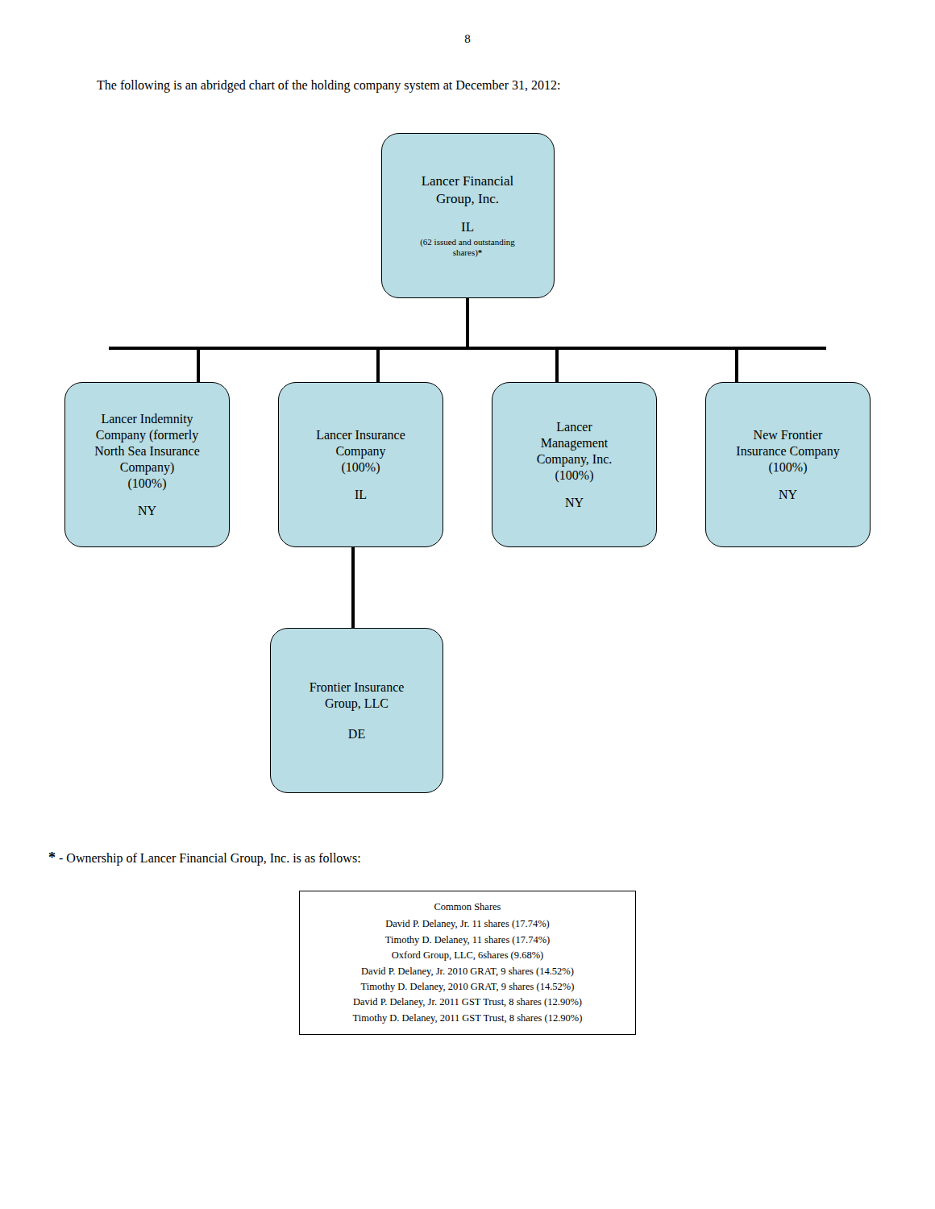8
The following is an abridged chart of the holding company system at December 31, 2012:
Lancer Financial
Group, Inc.
IL
(62 issued and outstanding
shares)*
Lancer Indemnity
Company (formerly
North Sea Insurance
Company)
(100%)
NY
Lancer Insurance
Company
(100%)
IL
Lancer
Management
Company, Inc.
(100%)
NY
New Frontier
Insurance Company
(100%)
NY
Frontier Insurance
Group, LLC
DE
* - Ownership of Lancer Financial Group, Inc. is as follows:
Common Shares
David P. Delaney, Jr. 11 shares (17.74%)
Timothy D. Delaney, 11 shares (17.74%)
Oxford Group, LLC, 6shares (9.68%)
David P. Delaney, Jr. 2010 GRAT, 9 shares (14.52%)
Timothy D. Delaney, 2010 GRAT, 9 shares (14.52%)
David P. Delaney, Jr. 2011 GST Trust, 8 shares (12.90%)
Timothy D. Delaney, 2011 GST Trust, 8 shares (12.90%)